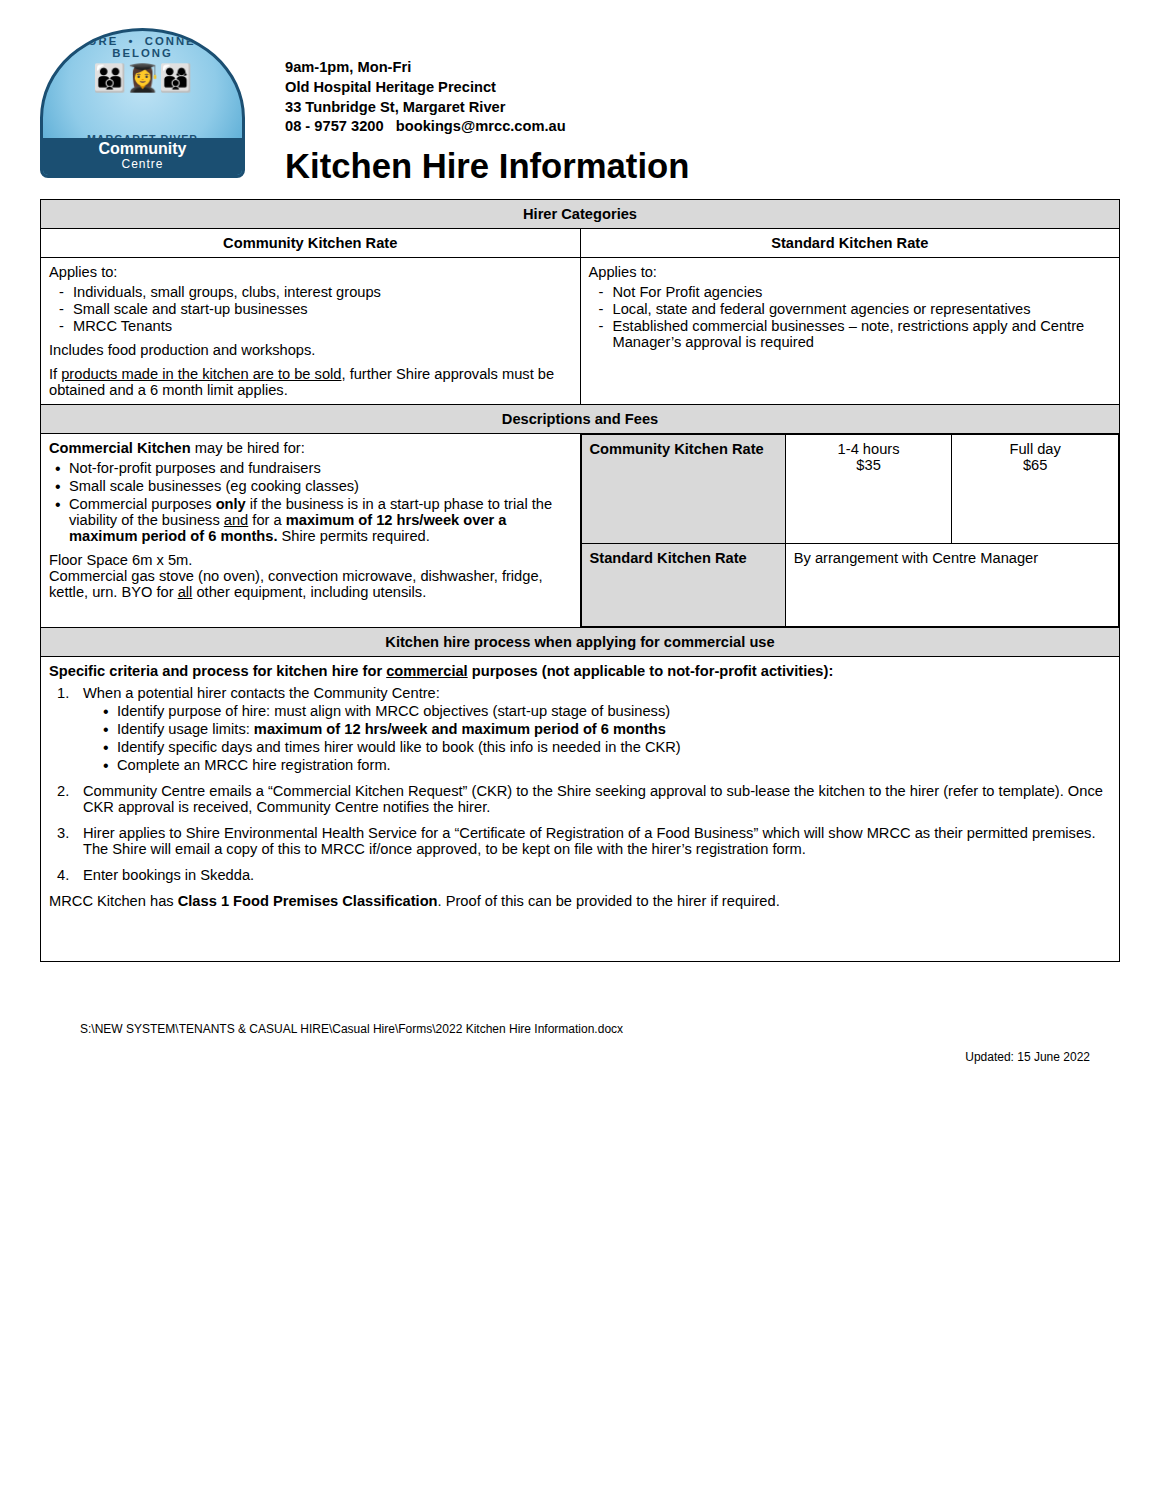NURTURE • CONNECT • BELONG
👪👩‍🎓👨‍👩‍👦
MARGARET RIVER
CommunityCentre
9am-1pm, Mon-Fri
Old Hospital Heritage Precinct
33 Tunbridge St, Margaret River
08 - 9757 3200 bookings@mrcc.com.au
Kitchen Hire Information
| Hirer Categories |
| Community Kitchen Rate | Standard Kitchen Rate |
| Applies to: Individuals, small groups, clubs, interest groups Small scale and start-up businesses MRCC Tenants Includes food production and workshops. If products made in the kitchen are to be sold , further Shire approvals must be obtained and a 6 month limit applies. | Applies to: Not For Profit agencies Local, state and federal government agencies or representatives Established commercial businesses – note, restrictions apply and Centre Manager’s approval is required |
| Descriptions and Fees |
| Commercial Kitchen may be hired for: Not-for-profit purposes and fundraisers Small scale businesses (eg cooking classes) Commercial purposes only if the business is in a start-up phase to trial the viability of the business and for a maximum of 12 hrs/week over a maximum period of 6 months. Shire permits required. Floor Space 6m x 5m. Commercial gas stove (no oven), convection microwave, dishwasher, fridge, kettle, urn. BYO for all other equipment, including utensils. | / Community Kitchen Rate / 1-4 hours $35 / Full day $65 / / Standard Kitchen Rate / By arrangement with Centre Manager / |
| Kitchen hire process when applying for commercial use |
| Specific criteria and process for kitchen hire for commercial purposes (not applicable to not-for-profit activities): When a potential hirer contacts the Community Centre: Identify purpose of hire: must align with MRCC objectives (start-up stage of business) Identify usage limits: maximum of 12 hrs/week and maximum period of 6 months Identify specific days and times hirer would like to book (this info is needed in the CKR) Complete an MRCC hire registration form. Community Centre emails a “Commercial Kitchen Request” (CKR) to the Shire seeking approval to sub-lease the kitchen to the hirer (refer to template). Once CKR approval is received, Community Centre notifies the hirer. Hirer applies to Shire Environmental Health Service for a “Certificate of Registration of a Food Business” which will show MRCC as their permitted premises. The Shire will email a copy of this to MRCC if/once approved, to be kept on file with the hirer’s registration form. Enter bookings in Skedda. MRCC Kitchen has Class 1 Food Premises Classification . Proof of this can be provided to the hirer if required. |
S:\NEW SYSTEM\TENANTS & CASUAL HIRE\Casual Hire\Forms\2022 Kitchen Hire Information.docx
Updated: 15 June 2022